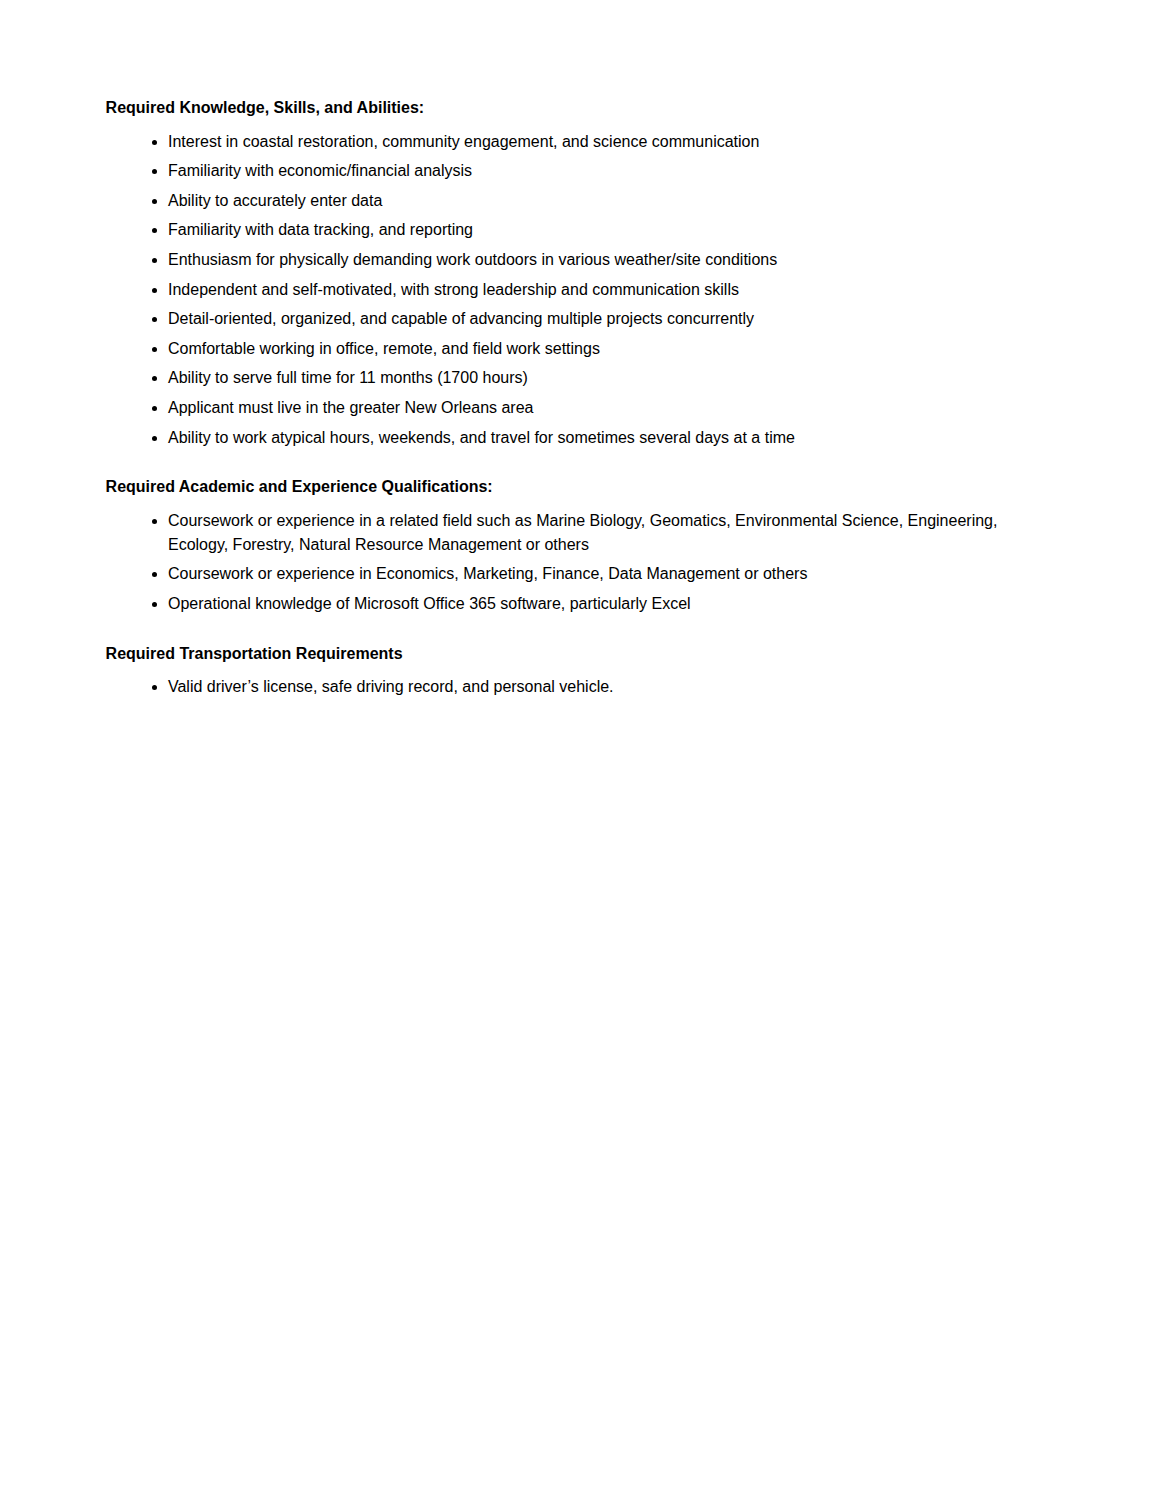Required Knowledge, Skills, and Abilities:
Interest in coastal restoration, community engagement, and science communication
Familiarity with economic/financial analysis
Ability to accurately enter data
Familiarity with data tracking, and reporting
Enthusiasm for physically demanding work outdoors in various weather/site conditions
Independent and self-motivated, with strong leadership and communication skills
Detail-oriented, organized, and capable of advancing multiple projects concurrently
Comfortable working in office, remote, and field work settings
Ability to serve full time for 11 months (1700 hours)
Applicant must live in the greater New Orleans area
Ability to work atypical hours, weekends, and travel for sometimes several days at a time
Required Academic and Experience Qualifications:
Coursework or experience in a related field such as Marine Biology, Geomatics, Environmental Science, Engineering, Ecology, Forestry, Natural Resource Management or others
Coursework or experience in Economics, Marketing, Finance, Data Management or others
Operational knowledge of Microsoft Office 365 software, particularly Excel
Required Transportation Requirements
Valid driver’s license, safe driving record, and personal vehicle.